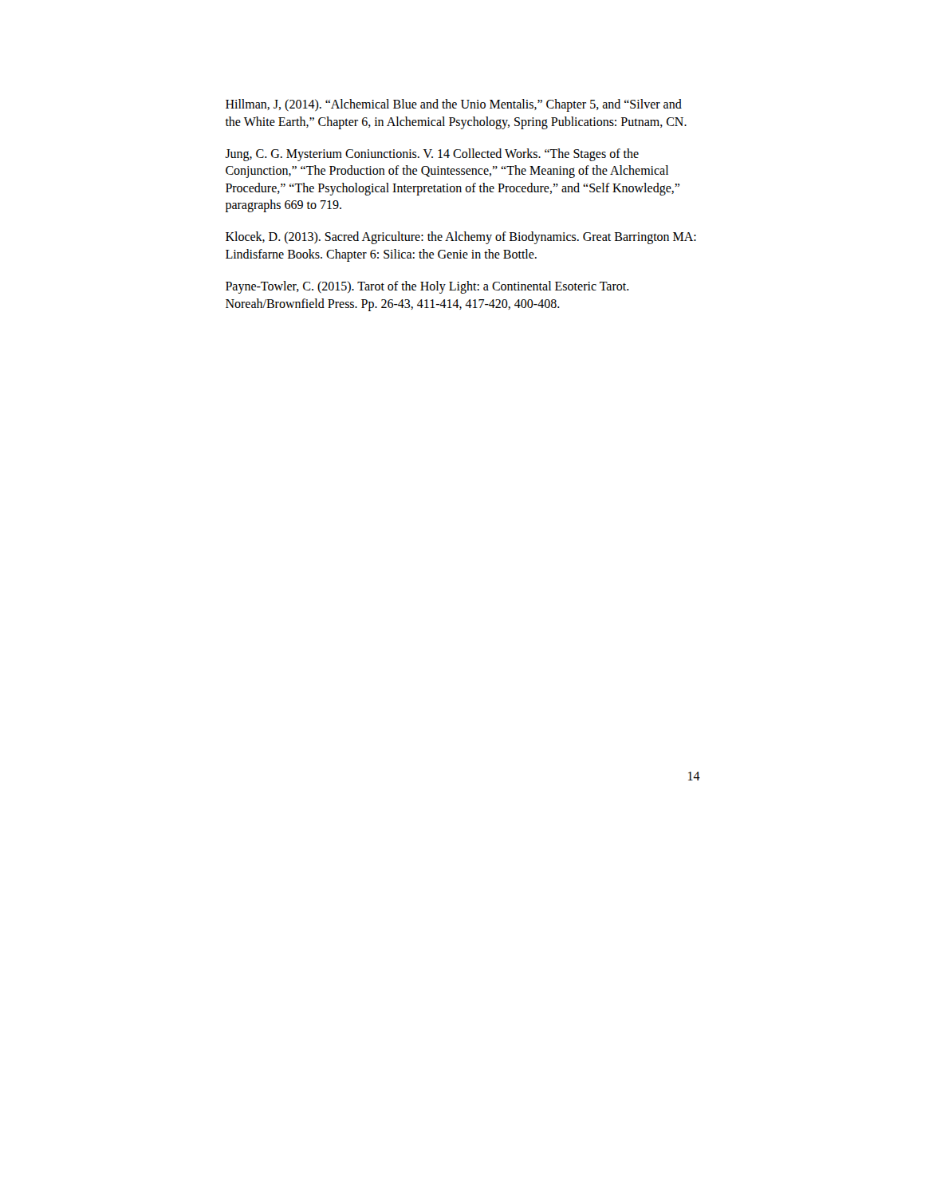Hillman, J, (2014). “Alchemical Blue and the Unio Mentalis,” Chapter 5, and “Silver and the White Earth,” Chapter 6, in Alchemical Psychology, Spring Publications: Putnam, CN.
Jung, C. G. Mysterium Coniunctionis. V. 14 Collected Works. “The Stages of the Conjunction,” “The Production of the Quintessence,” “The Meaning of the Alchemical Procedure,” “The Psychological Interpretation of the Procedure,” and “Self Knowledge,” paragraphs 669 to 719.
Klocek, D. (2013). Sacred Agriculture: the Alchemy of Biodynamics. Great Barrington MA: Lindisfarne Books. Chapter 6: Silica: the Genie in the Bottle.
Payne-Towler, C. (2015). Tarot of the Holy Light: a Continental Esoteric Tarot.
Noreah/Brownfield Press. Pp. 26-43, 411-414, 417-420, 400-408.
14